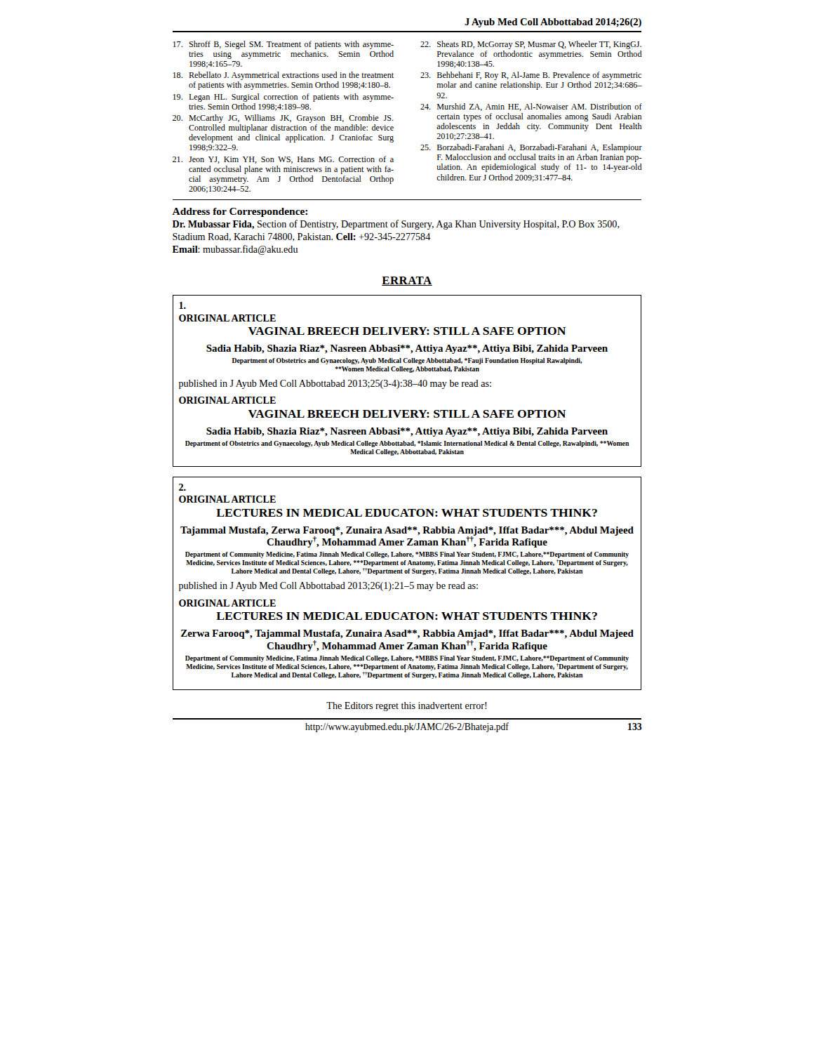J Ayub Med Coll Abbottabad 2014;26(2)
Shroff B, Siegel SM. Treatment of patients with asymmetries using asymmetric mechanics. Semin Orthod 1998;4:165–79.
Rebellato J. Asymmetrical extractions used in the treatment of patients with asymmetries. Semin Orthod 1998;4:180–8.
Legan HL. Surgical correction of patients with asymmetries. Semin Orthod 1998;4:189–98.
McCarthy JG, Williams JK, Grayson BH, Crombie JS. Controlled multiplanar distraction of the mandible: device development and clinical application. J Craniofac Surg 1998;9:322–9.
Jeon YJ, Kim YH, Son WS, Hans MG. Correction of a canted occlusal plane with miniscrews in a patient with facial asymmetry. Am J Orthod Dentofacial Orthop 2006;130:244–52.
Sheats RD, McGorray SP, Musmar Q, Wheeler TT, KingGJ. Prevalance of orthodontic asymmetries. Semin Orthod 1998;40:138–45.
Behbehani F, Roy R, Al-Jame B. Prevalence of asymmetric molar and canine relationship. Eur J Orthod 2012;34:686–92.
Murshid ZA, Amin HE, Al-Nowaiser AM. Distribution of certain types of occlusal anomalies among Saudi Arabian adolescents in Jeddah city. Community Dent Health 2010;27:238–41.
Borzabadi-Farahani A, Borzabadi-Farahani A, Eslampiour F. Malocclusion and occlusal traits in an Arban Iranian population. An epidemiological study of 11- to 14-year-old children. Eur J Orthod 2009;31:477–84.
Address for Correspondence:
Dr. Mubassar Fida, Section of Dentistry, Department of Surgery, Aga Khan University Hospital, P.O Box 3500, Stadium Road, Karachi 74800, Pakistan. Cell: +92-345-2277584
Email: mubassar.fida@aku.edu
ERRATA
1.
ORIGINAL ARTICLE
VAGINAL BREECH DELIVERY: STILL A SAFE OPTION
Sadia Habib, Shazia Riaz*, Nasreen Abbasi**, Attiya Ayaz**, Attiya Bibi, Zahida Parveen
Department of Obstetrics and Gynaecology, Ayub Medical College Abbottabad, *Fauji Foundation Hospital Rawalpindi,
**Women Medical Colleeg, Abbottabad, Pakistan
published in J Ayub Med Coll Abbottabad 2013;25(3-4):38–40 may be read as:
ORIGINAL ARTICLE
VAGINAL BREECH DELIVERY: STILL A SAFE OPTION
Sadia Habib, Shazia Riaz*, Nasreen Abbasi**, Attiya Ayaz**, Attiya Bibi, Zahida Parveen
Department of Obstetrics and Gynaecology, Ayub Medical College Abbottabad, *Islamic International Medical & Dental College, Rawalpindi, **Women Medical College, Abbottabad, Pakistan
2.
ORIGINAL ARTICLE
LECTURES IN MEDICAL EDUCATON: WHAT STUDENTS THINK?
Tajammal Mustafa, Zerwa Farooq*, Zunaira Asad**, Rabbia Amjad*, Iffat Badar***, Abdul Majeed Chaudhry†, Mohammad Amer Zaman Khan††, Farida Rafique
Department of Community Medicine, Fatima Jinnah Medical College, Lahore, *MBBS Final Year Student, FJMC, Lahore,**Department of Community Medicine, Services Institute of Medical Sciences, Lahore, ***Department of Anatomy, Fatima Jinnah Medical College, Lahore, †Department of Surgery, Lahore Medical and Dental College, Lahore, ††Department of Surgery, Fatima Jinnah Medical College, Lahore, Pakistan
published in J Ayub Med Coll Abbottabad 2013;26(1):21–5 may be read as:
ORIGINAL ARTICLE
LECTURES IN MEDICAL EDUCATON: WHAT STUDENTS THINK?
Zerwa Farooq*, Tajammal Mustafa, Zunaira Asad**, Rabbia Amjad*, Iffat Badar***, Abdul Majeed Chaudhry†, Mohammad Amer Zaman Khan††, Farida Rafique
Department of Community Medicine, Fatima Jinnah Medical College, Lahore, *MBBS Final Year Student, FJMC, Lahore,**Department of Community Medicine, Services Institute of Medical Sciences, Lahore, ***Department of Anatomy, Fatima Jinnah Medical College, Lahore, †Department of Surgery, Lahore Medical and Dental College, Lahore, ††Department of Surgery, Fatima Jinnah Medical College, Lahore, Pakistan
The Editors regret this inadvertent error!
http://www.ayubmed.edu.pk/JAMC/26-2/Bhateja.pdf 133